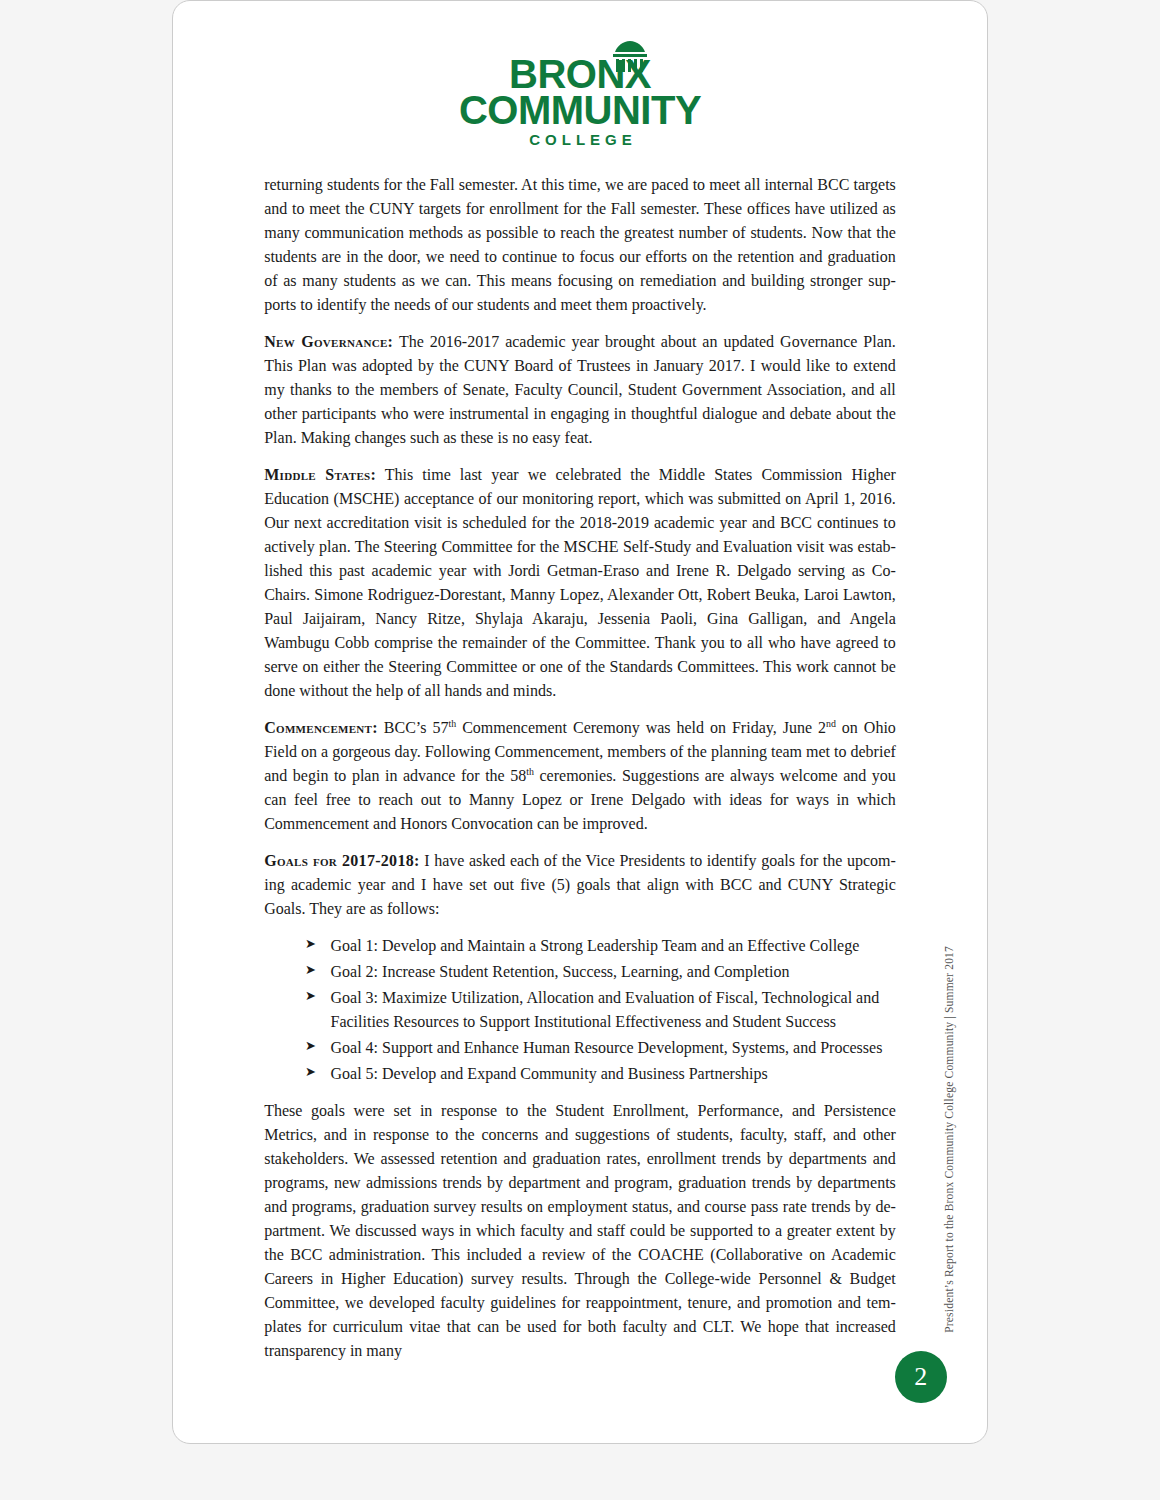BRONX COMMUNITY COLLEGE
returning students for the Fall semester. At this time, we are paced to meet all internal BCC targets and to meet the CUNY targets for enrollment for the Fall semester. These offices have utilized as many communication methods as possible to reach the greatest number of students. Now that the students are in the door, we need to continue to focus our efforts on the retention and graduation of as many students as we can. This means focusing on remediation and building stronger supports to identify the needs of our students and meet them proactively.
New Governance: The 2016-2017 academic year brought about an updated Governance Plan. This Plan was adopted by the CUNY Board of Trustees in January 2017. I would like to extend my thanks to the members of Senate, Faculty Council, Student Government Association, and all other participants who were instrumental in engaging in thoughtful dialogue and debate about the Plan. Making changes such as these is no easy feat.
Middle States: This time last year we celebrated the Middle States Commission Higher Education (MSCHE) acceptance of our monitoring report, which was submitted on April 1, 2016. Our next accreditation visit is scheduled for the 2018-2019 academic year and BCC continues to actively plan. The Steering Committee for the MSCHE Self-Study and Evaluation visit was established this past academic year with Jordi Getman-Eraso and Irene R. Delgado serving as Co-Chairs. Simone Rodriguez-Dorestant, Manny Lopez, Alexander Ott, Robert Beuka, Laroi Lawton, Paul Jaijairam, Nancy Ritze, Shylaja Akaraju, Jessenia Paoli, Gina Galligan, and Angela Wambugu Cobb comprise the remainder of the Committee. Thank you to all who have agreed to serve on either the Steering Committee or one of the Standards Committees. This work cannot be done without the help of all hands and minds.
Commencement: BCC’s 57th Commencement Ceremony was held on Friday, June 2nd on Ohio Field on a gorgeous day. Following Commencement, members of the planning team met to debrief and begin to plan in advance for the 58th ceremonies. Suggestions are always welcome and you can feel free to reach out to Manny Lopez or Irene Delgado with ideas for ways in which Commencement and Honors Convocation can be improved.
Goals for 2017-2018: I have asked each of the Vice Presidents to identify goals for the upcoming academic year and I have set out five (5) goals that align with BCC and CUNY Strategic Goals. They are as follows:
Goal 1: Develop and Maintain a Strong Leadership Team and an Effective College
Goal 2: Increase Student Retention, Success, Learning, and Completion
Goal 3: Maximize Utilization, Allocation and Evaluation of Fiscal, Technological and Facilities Resources to Support Institutional Effectiveness and Student Success
Goal 4: Support and Enhance Human Resource Development, Systems, and Processes
Goal 5: Develop and Expand Community and Business Partnerships
These goals were set in response to the Student Enrollment, Performance, and Persistence Metrics, and in response to the concerns and suggestions of students, faculty, staff, and other stakeholders. We assessed retention and graduation rates, enrollment trends by departments and programs, new admissions trends by department and program, graduation trends by departments and programs, graduation survey results on employment status, and course pass rate trends by department. We discussed ways in which faculty and staff could be supported to a greater extent by the BCC administration. This included a review of the COACHE (Collaborative on Academic Careers in Higher Education) survey results. Through the College-wide Personnel & Budget Committee, we developed faculty guidelines for reappointment, tenure, and promotion and templates for curriculum vitae that can be used for both faculty and CLT. We hope that increased transparency in many
President’s Report to the Bronx Community College Community | Summer 2017
2